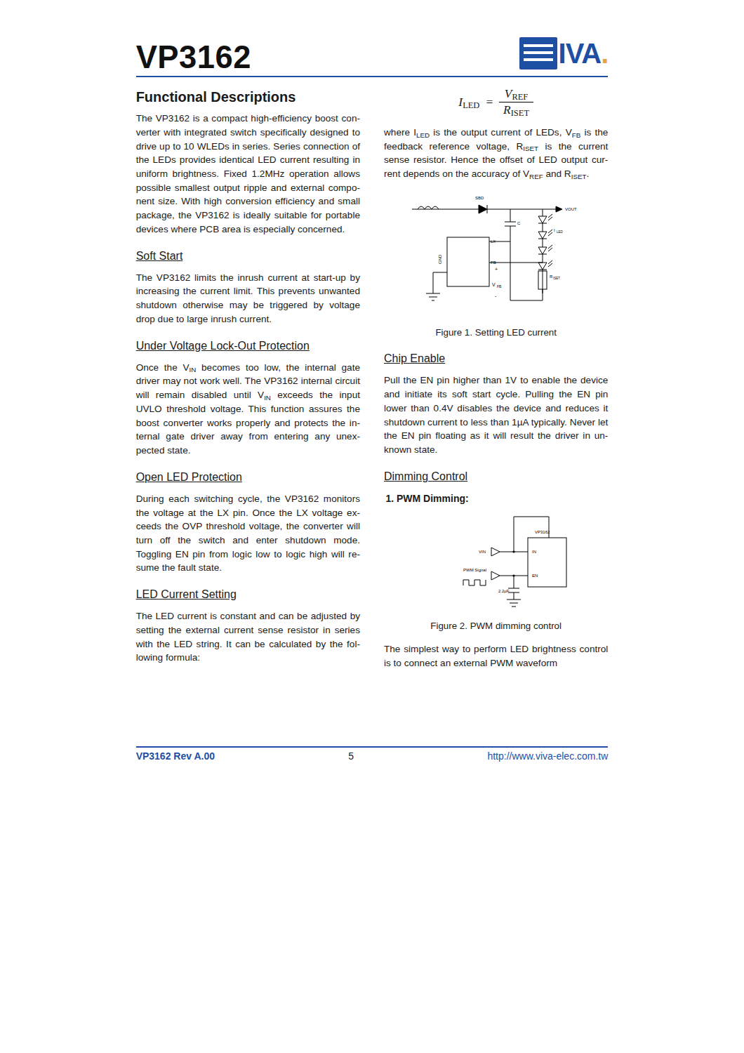VP3162
IVA.
Functional Descriptions
The VP3162 is a compact high-efficiency boost converter with integrated switch specifically designed to drive up to 10 WLEDs in series. Series connection of the LEDs provides identical LED current resulting in uniform brightness. Fixed 1.2MHz operation allows possible smallest output ripple and external component size. With high conversion efficiency and small package, the VP3162 is ideally suitable for portable devices where PCB area is especially concerned.
Soft Start
The VP3162 limits the inrush current at start-up by increasing the current limit. This prevents unwanted shutdown otherwise may be triggered by voltage drop due to large inrush current.
Under Voltage Lock-Out Protection
Once the VIN becomes too low, the internal gate driver may not work well. The VP3162 internal circuit will remain disabled until VIN exceeds the input UVLO threshold voltage. This function assures the boost converter works properly and protects the internal gate driver away from entering any unexpected state.
Open LED Protection
During each switching cycle, the VP3162 monitors the voltage at the LX pin. Once the LX voltage exceeds the OVP threshold voltage, the converter will turn off the switch and enter shutdown mode. Toggling EN pin from logic low to logic high will resume the fault state.
LED Current Setting
The LED current is constant and can be adjusted by setting the external current sense resistor in series with the LED string. It can be calculated by the following formula:
ILED = VREF RISET
where ILED is the output current of LEDs, VFB is the feedback reference voltage, RISET is the current sense resistor. Hence the offset of LED output current depends on the accuracy of VREF and RISET.
SBD VOUT C I LED LX FB GND + V FB - R ISET
Figure 1. Setting LED current
Chip Enable
Pull the EN pin higher than 1V to enable the device and initiate its soft start cycle. Pulling the EN pin lower than 0.4V disables the device and reduces it shutdown current to less than 1µA typically. Never let the EN pin floating as it will result the driver in unknown state.
Dimming Control
PWM Dimming:
VP3162 IN EN VIN PWM Signal 2.2µF
Figure 2. PWM dimming control
The simplest way to perform LED brightness control is to connect an external PWM waveform
VP3162 Rev A.00 5 http://www.viva-elec.com.tw